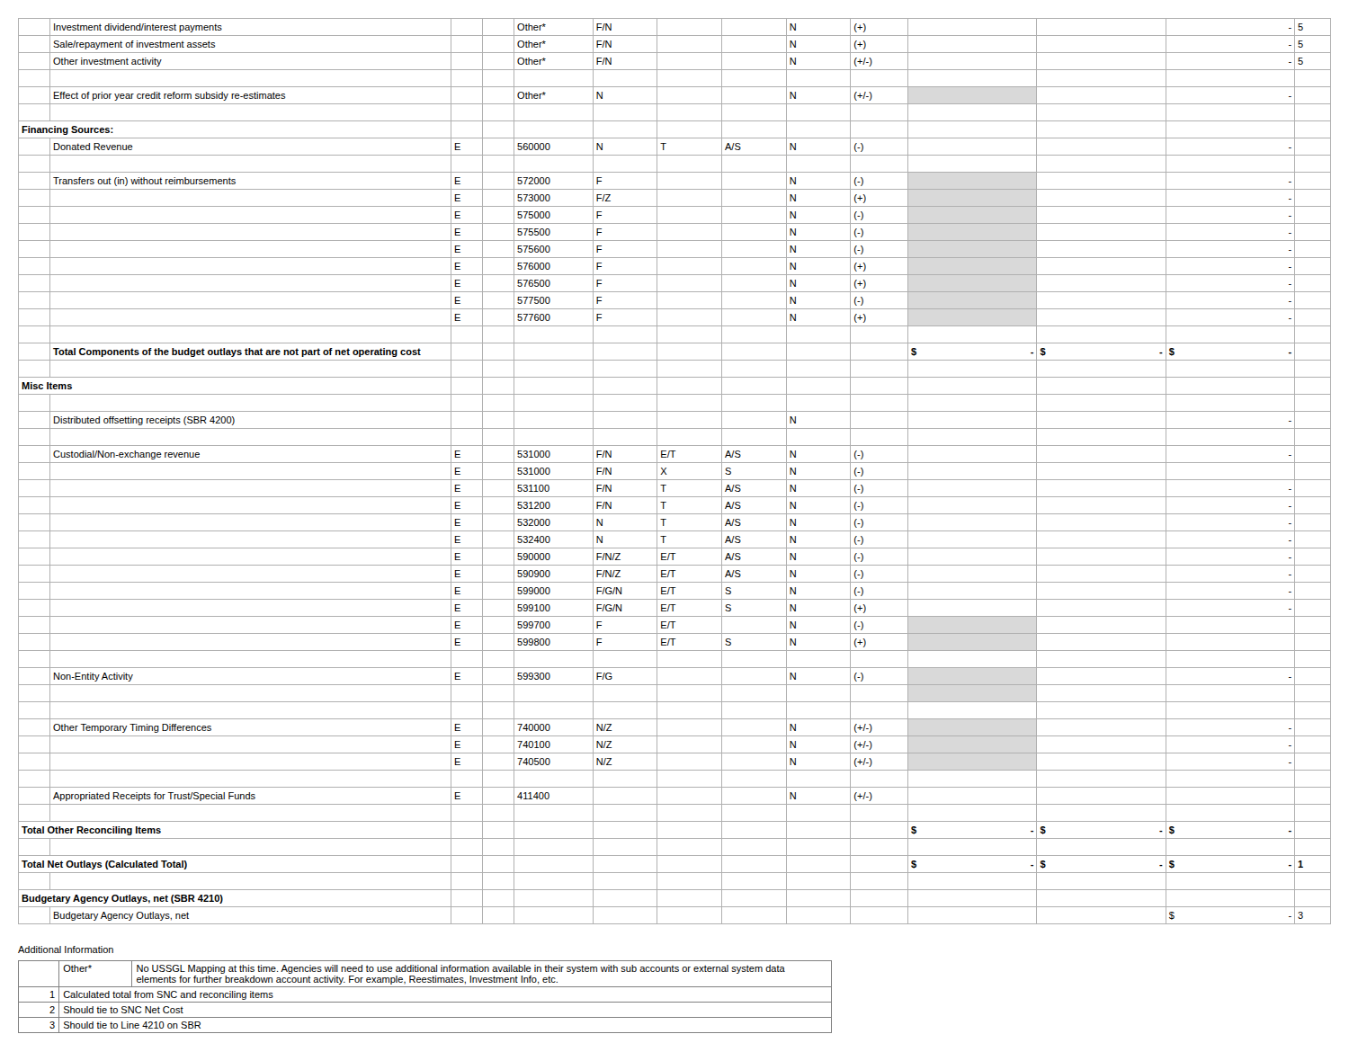| | Investment dividend/interest payments | | | Other* | F/N | | | N | (+) | | | - | 5 |
| | Sale/repayment of investment assets | | | Other* | F/N | | | N | (+) | | | - | 5 |
| | Other investment activity | | | Other* | F/N | | | N | (+/-) | | | - | 5 |
| | Effect of prior year credit reform subsidy re-estimates | | | Other* | N | | | N | (+/-) | | | - | |
| Financing Sources: | | | | | | | | | | | | |
| | Donated Revenue | E | | 560000 | N | T | A/S | N | (-) | | | - | |
| | Transfers out (in) without reimbursements | E | | 572000 | F | | | N | (-) | | | - | |
| | | E | | 573000 | F/Z | | | N | (+) | | | - | |
| | | E | | 575000 | F | | | N | (-) | | | - | |
| | | E | | 575500 | F | | | N | (-) | | | - | |
| | | E | | 575600 | F | | | N | (-) | | | - | |
| | | E | | 576000 | F | | | N | (+) | | | - | |
| | | E | | 576500 | F | | | N | (+) | | | - | |
| | | E | | 577500 | F | | | N | (-) | | | - | |
| | | E | | 577600 | F | | | N | (+) | | | - | |
| | Total Components of the budget outlays that are not part of net operating cost | | | | | | | | | $ - | $ - | $ - | |
| Misc Items | | | | | | | | | | | | |
| | Distributed offsetting receipts (SBR 4200) | | | | | | | N | | | | - | |
| | Custodial/Non-exchange revenue | E | | 531000 | F/N | E/T | A/S | N | (-) | | | - | |
| | | E | | 531000 | F/N | X | S | N | (-) | | | | |
| | | E | | 531100 | F/N | T | A/S | N | (-) | | | - | |
| | | E | | 531200 | F/N | T | A/S | N | (-) | | | - | |
| | | E | | 532000 | N | T | A/S | N | (-) | | | - | |
| | | E | | 532400 | N | T | A/S | N | (-) | | | - | |
| | | E | | 590000 | F/N/Z | E/T | A/S | N | (-) | | | - | |
| | | E | | 590900 | F/N/Z | E/T | A/S | N | (-) | | | - | |
| | | E | | 599000 | F/G/N | E/T | S | N | (-) | | | - | |
| | | E | | 599100 | F/G/N | E/T | S | N | (+) | | | - | |
| | | E | | 599700 | F | E/T | | N | (-) | | | | |
| | | E | | 599800 | F | E/T | S | N | (+) | | | | |
| | Non-Entity Activity | E | | 599300 | F/G | | | N | (-) | | | - | |
| | Other Temporary Timing Differences | E | | 740000 | N/Z | | | N | (+/-) | | | - | |
| | | E | | 740100 | N/Z | | | N | (+/-) | | | - | |
| | | E | | 740500 | N/Z | | | N | (+/-) | | | - | |
| | Appropriated Receipts for Trust/Special Funds | E | | 411400 | | | | N | (+/-) | | | | |
| Total Other Reconciling Items | | | | | | | | | $ - | $ - | $ - | |
| Total Net Outlays (Calculated Total) | | | | | | | | | $ - | $ - | $ - | 1 |
| Budgetary Agency Outlays, net (SBR 4210) | | | | | | | | | | | | |
| | Budgetary Agency Outlays, net | | | | | | | | | | | $ - | 3 |
Additional Information
| | Other* | No USSGL Mapping at this time. Agencies will need to use additional information available in their system with sub accounts or external system data elements for further breakdown account activity. For example, Reestimates, Investment Info, etc. |
| 1 | Calculated total from SNC and reconciling items |
| 2 | Should tie to SNC Net Cost |
| 3 | Should tie to Line 4210 on SBR |